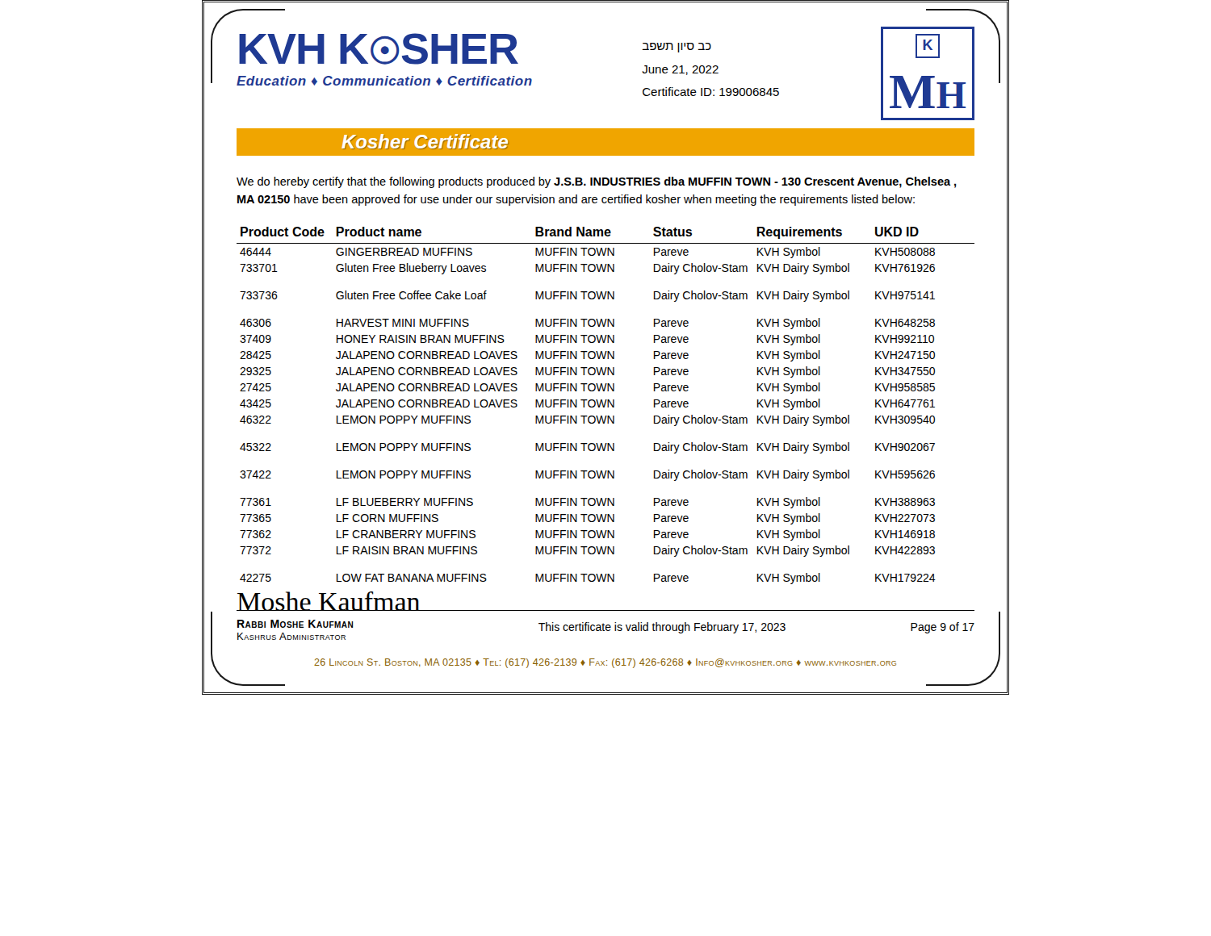KVH K☉SHER
Education ♦ Communication ♦ Certification
כב סיון תשפב
June 21, 2022
Certificate ID: 199006845
K
MH
Kosher Certificate
We do hereby certify that the following products produced by J.S.B. INDUSTRIES dba MUFFIN TOWN - 130 Crescent Avenue, Chelsea , MA 02150 have been approved for use under our supervision and are certified kosher when meeting the requirements listed below:
| Product Code | Product name | Brand Name | Status | Requirements | UKD ID |
| --- | --- | --- | --- | --- | --- |
| 46444 | GINGERBREAD MUFFINS | MUFFIN TOWN | Pareve | KVH Symbol | KVH508088 |
| 733701 | Gluten Free Blueberry Loaves | MUFFIN TOWN | Dairy Cholov-Stam | KVH Dairy Symbol | KVH761926 |
| 733736 | Gluten Free Coffee Cake Loaf | MUFFIN TOWN | Dairy Cholov-Stam | KVH Dairy Symbol | KVH975141 |
| 46306 | HARVEST MINI MUFFINS | MUFFIN TOWN | Pareve | KVH Symbol | KVH648258 |
| 37409 | HONEY RAISIN BRAN MUFFINS | MUFFIN TOWN | Pareve | KVH Symbol | KVH992110 |
| 28425 | JALAPENO CORNBREAD LOAVES | MUFFIN TOWN | Pareve | KVH Symbol | KVH247150 |
| 29325 | JALAPENO CORNBREAD LOAVES | MUFFIN TOWN | Pareve | KVH Symbol | KVH347550 |
| 27425 | JALAPENO CORNBREAD LOAVES | MUFFIN TOWN | Pareve | KVH Symbol | KVH958585 |
| 43425 | JALAPENO CORNBREAD LOAVES | MUFFIN TOWN | Pareve | KVH Symbol | KVH647761 |
| 46322 | LEMON POPPY MUFFINS | MUFFIN TOWN | Dairy Cholov-Stam | KVH Dairy Symbol | KVH309540 |
| 45322 | LEMON POPPY MUFFINS | MUFFIN TOWN | Dairy Cholov-Stam | KVH Dairy Symbol | KVH902067 |
| 37422 | LEMON POPPY MUFFINS | MUFFIN TOWN | Dairy Cholov-Stam | KVH Dairy Symbol | KVH595626 |
| 77361 | LF BLUEBERRY MUFFINS | MUFFIN TOWN | Pareve | KVH Symbol | KVH388963 |
| 77365 | LF CORN MUFFINS | MUFFIN TOWN | Pareve | KVH Symbol | KVH227073 |
| 77362 | LF CRANBERRY MUFFINS | MUFFIN TOWN | Pareve | KVH Symbol | KVH146918 |
| 77372 | LF RAISIN BRAN MUFFINS | MUFFIN TOWN | Dairy Cholov-Stam | KVH Dairy Symbol | KVH422893 |
| 42275 | LOW FAT BANANA MUFFINS | MUFFIN TOWN | Pareve | KVH Symbol | KVH179224 |
Moshe Kaufman
Rabbi Moshe Kaufman
Kashrus Administrator
This certificate is valid through February 17, 2023
Page 9 of 17
26 Lincoln St. Boston, MA 02135 ♦ Tel: (617) 426-2139 ♦ Fax: (617) 426-6268 ♦ Info@kvhkosher.org ♦ www.kvhkosher.org